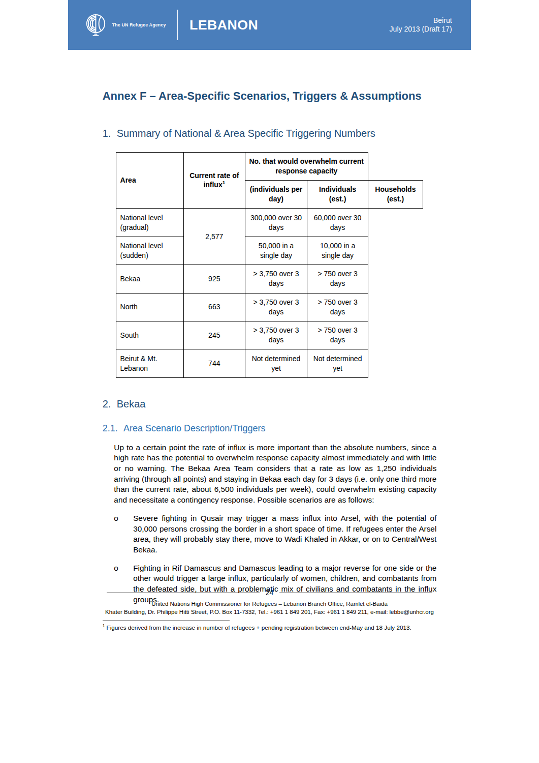The UN Refugee Agency
LEBANON
Beirut
July 2013 (Draft 17)
Annex F – Area-Specific Scenarios, Triggers & Assumptions
1. Summary of National & Area Specific Triggering Numbers
| Area | Current rate of influx 1 | No. that would overwhelm current response capacity |
| --- | --- | --- |
| (individuals per day) | Individuals (est.) | Households (est.) |
| National level (gradual) | 2,577 | 300,000 over 30 days | 60,000 over 30 days |
| National level (sudden) | 50,000 in a single day | 10,000 in a single day |
| Bekaa | 925 | > 3,750 over 3 days | > 750 over 3 days |
| North | 663 | > 3,750 over 3 days | > 750 over 3 days |
| South | 245 | > 3,750 over 3 days | > 750 over 3 days |
| Beirut & Mt. Lebanon | 744 | Not determined yet | Not determined yet |
2. Bekaa
2.1. Area Scenario Description/Triggers
Up to a certain point the rate of influx is more important than the absolute numbers, since a high rate has the potential to overwhelm response capacity almost immediately and with little or no warning. The Bekaa Area Team considers that a rate as low as 1,250 individuals arriving (through all points) and staying in Bekaa each day for 3 days (i.e. only one third more than the current rate, about 6,500 individuals per week), could overwhelm existing capacity and necessitate a contingency response. Possible scenarios are as follows:
o Severe fighting in Qusair may trigger a mass influx into Arsel, with the potential of 30,000 persons crossing the border in a short space of time. If refugees enter the Arsel area, they will probably stay there, move to Wadi Khaled in Akkar, or on to Central/West Bekaa.
o Fighting in Rif Damascus and Damascus leading to a major reverse for one side or the other would trigger a large influx, particularly of women, children, and combatants from the defeated side, but with a problematic mix of civilians and combatants in the influx groups.
1 Figures derived from the increase in number of refugees + pending registration between end-May and 18 July 2013.
24
United Nations High Commissioner for Refugees – Lebanon Branch Office, Ramlet el-Baida
Khater Building, Dr. Philippe Hitti Street, P.O. Box 11-7332, Tel.: +961 1 849 201, Fax: +961 1 849 211, e-mail: lebbe@unhcr.org